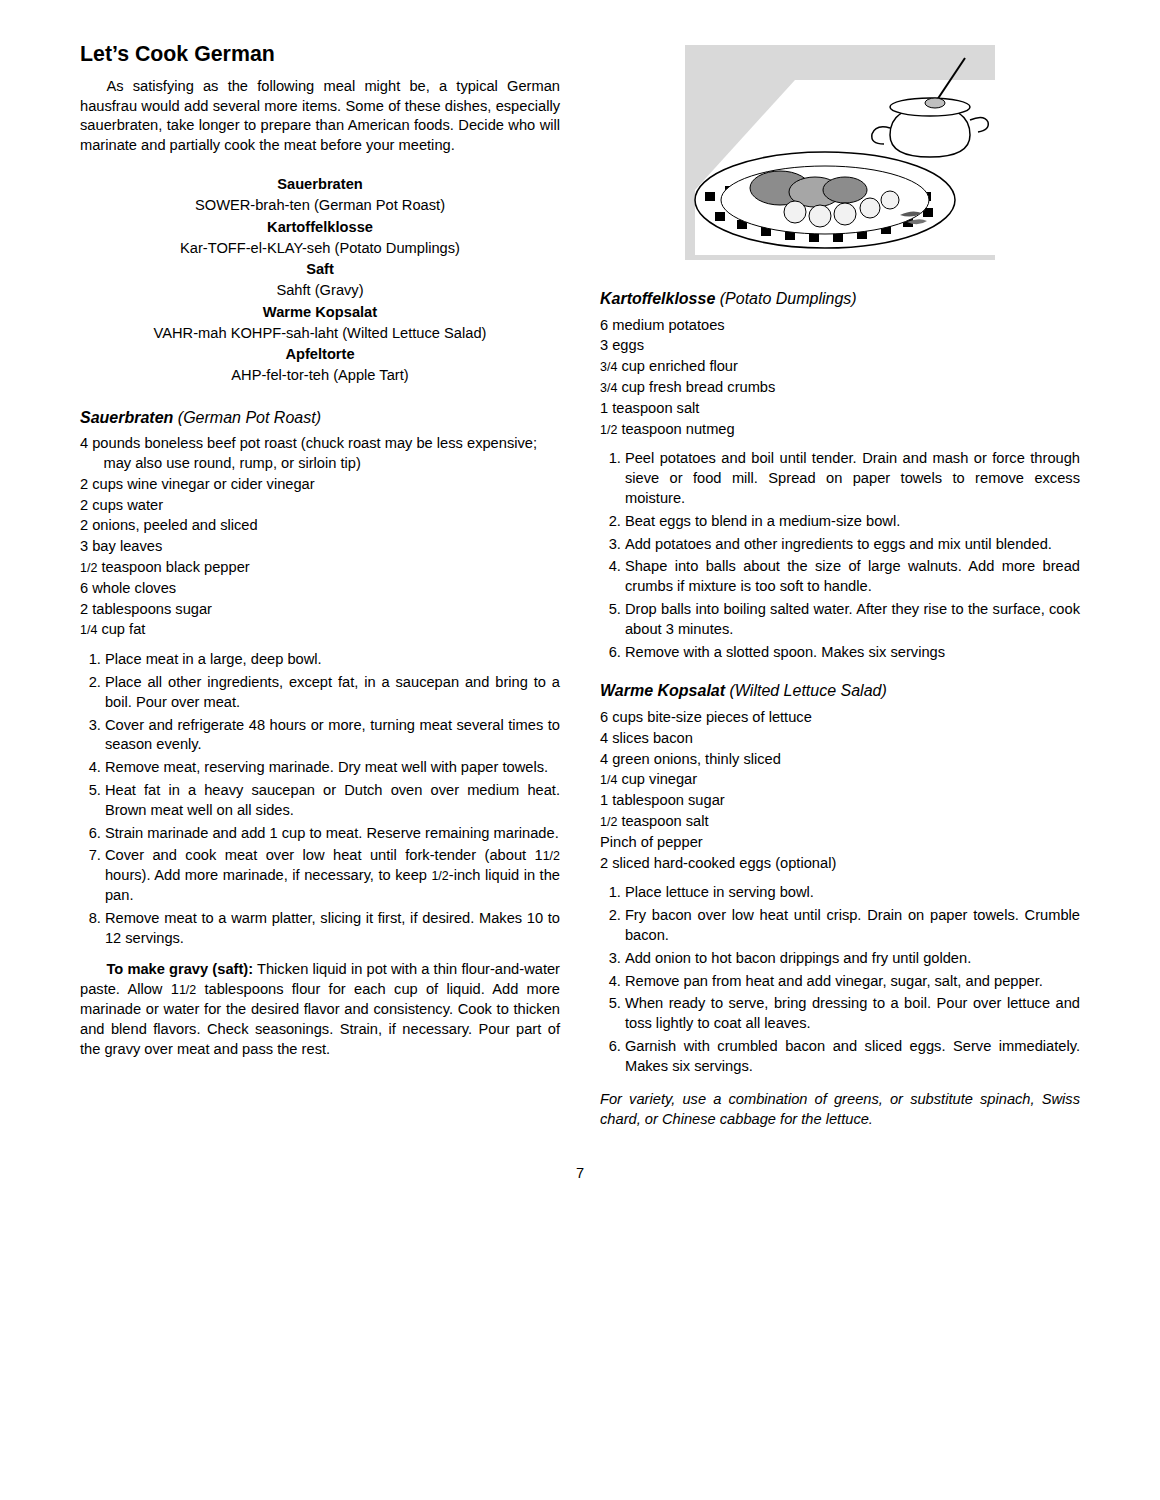Let’s Cook German
As satisfying as the following meal might be, a typical German hausfrau would add several more items. Some of these dishes, especially sauerbraten, take longer to prepare than American foods. Decide who will marinate and partially cook the meat before your meeting.
Sauerbraten
SOWER-brah-ten (German Pot Roast)
Kartoffelklosse
Kar-TOFF-el-KLAY-seh (Potato Dumplings)
Saft
Sahft (Gravy)
Warme Kopsalat
VAHR-mah KOHPF-sah-laht (Wilted Lettuce Salad)
Apfeltorte
AHP-fel-tor-teh (Apple Tart)
Sauerbraten (German Pot Roast)
4 pounds boneless beef pot roast (chuck roast may be less expensive; may also use round, rump, or sirloin tip)
2 cups wine vinegar or cider vinegar
2 cups water
2 onions, peeled and sliced
3 bay leaves
1/2 teaspoon black pepper
6 whole cloves
2 tablespoons sugar
1/4 cup fat
Place meat in a large, deep bowl.
Place all other ingredients, except fat, in a saucepan and bring to a boil. Pour over meat.
Cover and refrigerate 48 hours or more, turning meat several times to season evenly.
Remove meat, reserving marinade. Dry meat well with paper towels.
Heat fat in a heavy saucepan or Dutch oven over medium heat. Brown meat well on all sides.
Strain marinade and add 1 cup to meat. Reserve remaining marinade.
Cover and cook meat over low heat until fork-tender (about 11/2 hours). Add more marinade, if necessary, to keep 1/2-inch liquid in the pan.
Remove meat to a warm platter, slicing it first, if desired. Makes 10 to 12 servings.
To make gravy (saft): Thicken liquid in pot with a thin flour-and-water paste. Allow 11/2 tablespoons flour for each cup of liquid. Add more marinade or water for the desired flavor and consistency. Cook to thicken and blend flavors. Check seasonings. Strain, if necessary. Pour part of the gravy over meat and pass the rest.
Kartoffelklosse (Potato Dumplings)
6 medium potatoes
3 eggs
3/4 cup enriched flour
3/4 cup fresh bread crumbs
1 teaspoon salt
1/2 teaspoon nutmeg
Peel potatoes and boil until tender. Drain and mash or force through sieve or food mill. Spread on paper towels to remove excess moisture.
Beat eggs to blend in a medium-size bowl.
Add potatoes and other ingredients to eggs and mix until blended.
Shape into balls about the size of large walnuts. Add more bread crumbs if mixture is too soft to handle.
Drop balls into boiling salted water. After they rise to the surface, cook about 3 minutes.
Remove with a slotted spoon. Makes six servings
Warme Kopsalat (Wilted Lettuce Salad)
6 cups bite-size pieces of lettuce
4 slices bacon
4 green onions, thinly sliced
1/4 cup vinegar
1 tablespoon sugar
1/2 teaspoon salt
Pinch of pepper
2 sliced hard-cooked eggs (optional)
Place lettuce in serving bowl.
Fry bacon over low heat until crisp. Drain on paper towels. Crumble bacon.
Add onion to hot bacon drippings and fry until golden.
Remove pan from heat and add vinegar, sugar, salt, and pepper.
When ready to serve, bring dressing to a boil. Pour over lettuce and toss lightly to coat all leaves.
Garnish with crumbled bacon and sliced eggs. Serve immediately. Makes six servings.
For variety, use a combination of greens, or substitute spinach, Swiss chard, or Chinese cabbage for the lettuce.
7